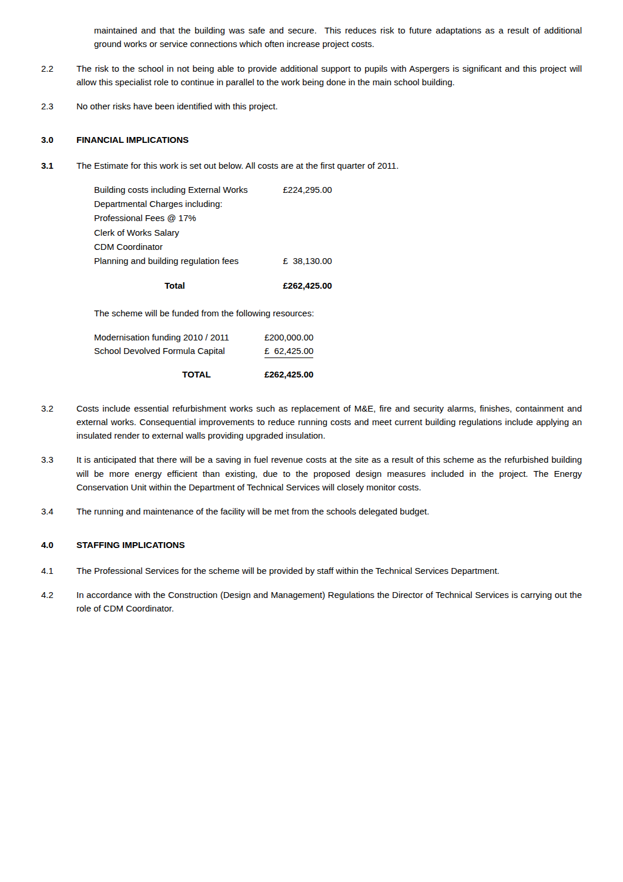maintained and that the building was safe and secure. This reduces risk to future adaptations as a result of additional ground works or service connections which often increase project costs.
2.2
The risk to the school in not being able to provide additional support to pupils with Aspergers is significant and this project will allow this specialist role to continue in parallel to the work being done in the main school building.
2.3
No other risks have been identified with this project.
3.0 FINANCIAL IMPLICATIONS
3.1
The Estimate for this work is set out below. All costs are at the first quarter of 2011.
| Building costs including External Works | £224,295.00 |
| Departmental Charges including: | |
| Professional Fees @ 17% | |
| Clerk of Works Salary | |
| CDM Coordinator | |
| Planning and building regulation fees | £ 38,130.00 |
| Total | £262,425.00 |
The scheme will be funded from the following resources:
| Modernisation funding 2010 / 2011 | £200,000.00 |
| School Devolved Formula Capital | £ 62,425.00 |
| TOTAL | £262,425.00 |
3.2
Costs include essential refurbishment works such as replacement of M&E, fire and security alarms, finishes, containment and external works. Consequential improvements to reduce running costs and meet current building regulations include applying an insulated render to external walls providing upgraded insulation.
3.3
It is anticipated that there will be a saving in fuel revenue costs at the site as a result of this scheme as the refurbished building will be more energy efficient than existing, due to the proposed design measures included in the project. The Energy Conservation Unit within the Department of Technical Services will closely monitor costs.
3.4
The running and maintenance of the facility will be met from the schools delegated budget.
4.0 STAFFING IMPLICATIONS
4.1
The Professional Services for the scheme will be provided by staff within the Technical Services Department.
4.2
In accordance with the Construction (Design and Management) Regulations the Director of Technical Services is carrying out the role of CDM Coordinator.